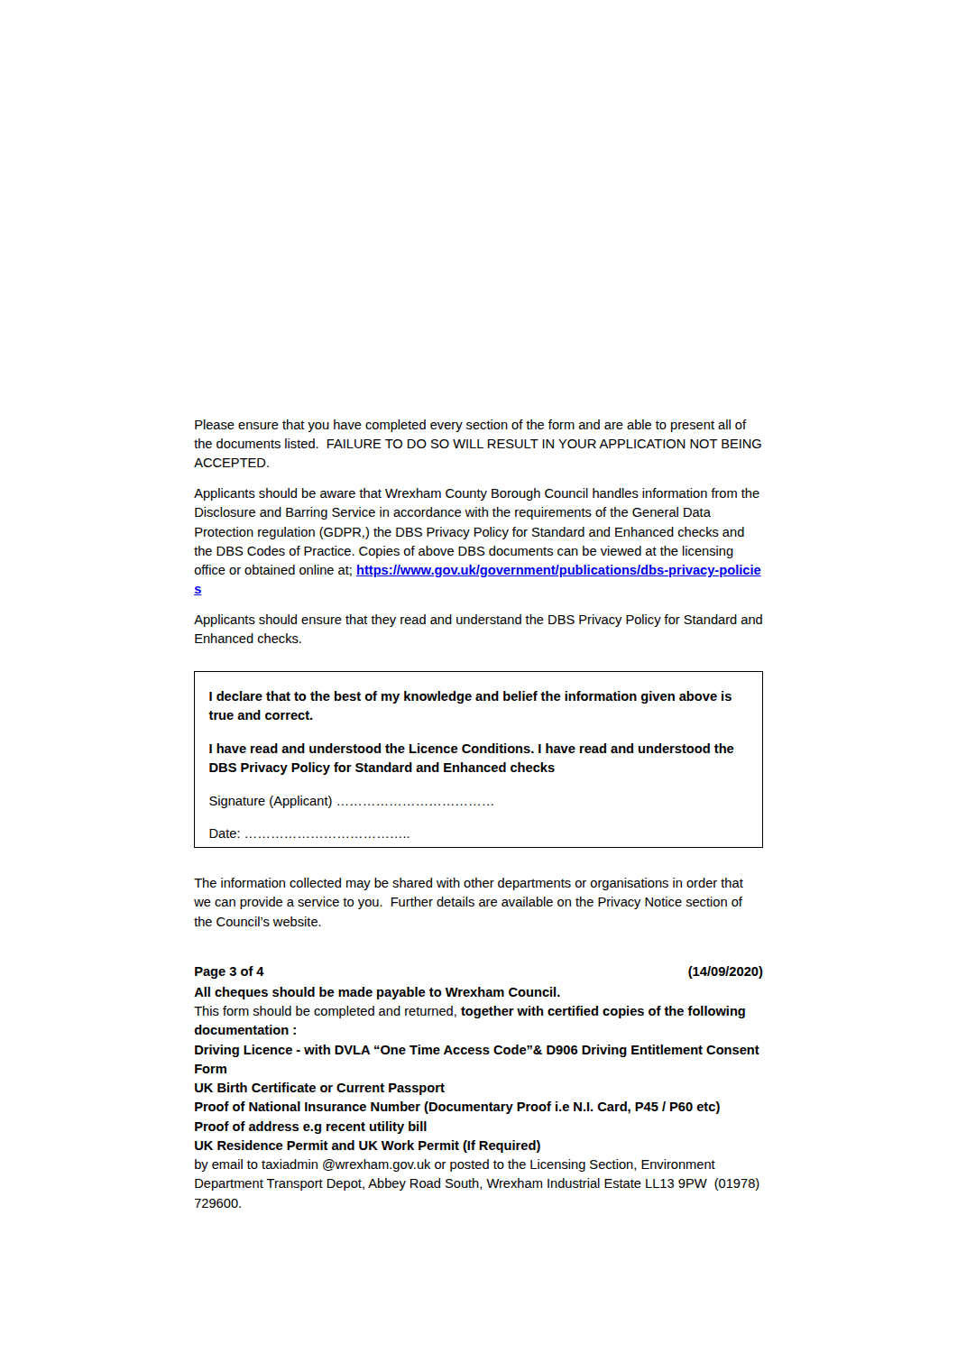Please ensure that you have completed every section of the form and are able to present all of the documents listed. FAILURE TO DO SO WILL RESULT IN YOUR APPLICATION NOT BEING ACCEPTED.
Applicants should be aware that Wrexham County Borough Council handles information from the Disclosure and Barring Service in accordance with the requirements of the General Data Protection regulation (GDPR,) the DBS Privacy Policy for Standard and Enhanced checks and the DBS Codes of Practice. Copies of above DBS documents can be viewed at the licensing office or obtained online at; https://www.gov.uk/government/publications/dbs-privacy-policies
Applicants should ensure that they read and understand the DBS Privacy Policy for Standard and Enhanced checks.
I declare that to the best of my knowledge and belief the information given above is true and correct.
I have read and understood the Licence Conditions. I have read and understood the DBS Privacy Policy for Standard and Enhanced checks
Signature (Applicant) ………………………………
Date: ………………………………..
If you knowingly or recklessly make a false statement or omit any material information from this application you
The information collected may be shared with other departments or organisations in order that we can provide a service to you. Further details are available on the Privacy Notice section of the Council’s website.
Page 3 of 4 (14/09/2020)
All cheques should be made payable to Wrexham Council.
This form should be completed and returned, together with certified copies of the following documentation :
Driving Licence - with DVLA “One Time Access Code”& D906 Driving Entitlement Consent Form
UK Birth Certificate or Current Passport
Proof of National Insurance Number (Documentary Proof i.e N.I. Card, P45 / P60 etc)
Proof of address e.g recent utility bill
UK Residence Permit and UK Work Permit (If Required)
by email to taxiadmin @wrexham.gov.uk or posted to the Licensing Section, Environment Department Transport Depot, Abbey Road South, Wrexham Industrial Estate LL13 9PW (01978) 729600.